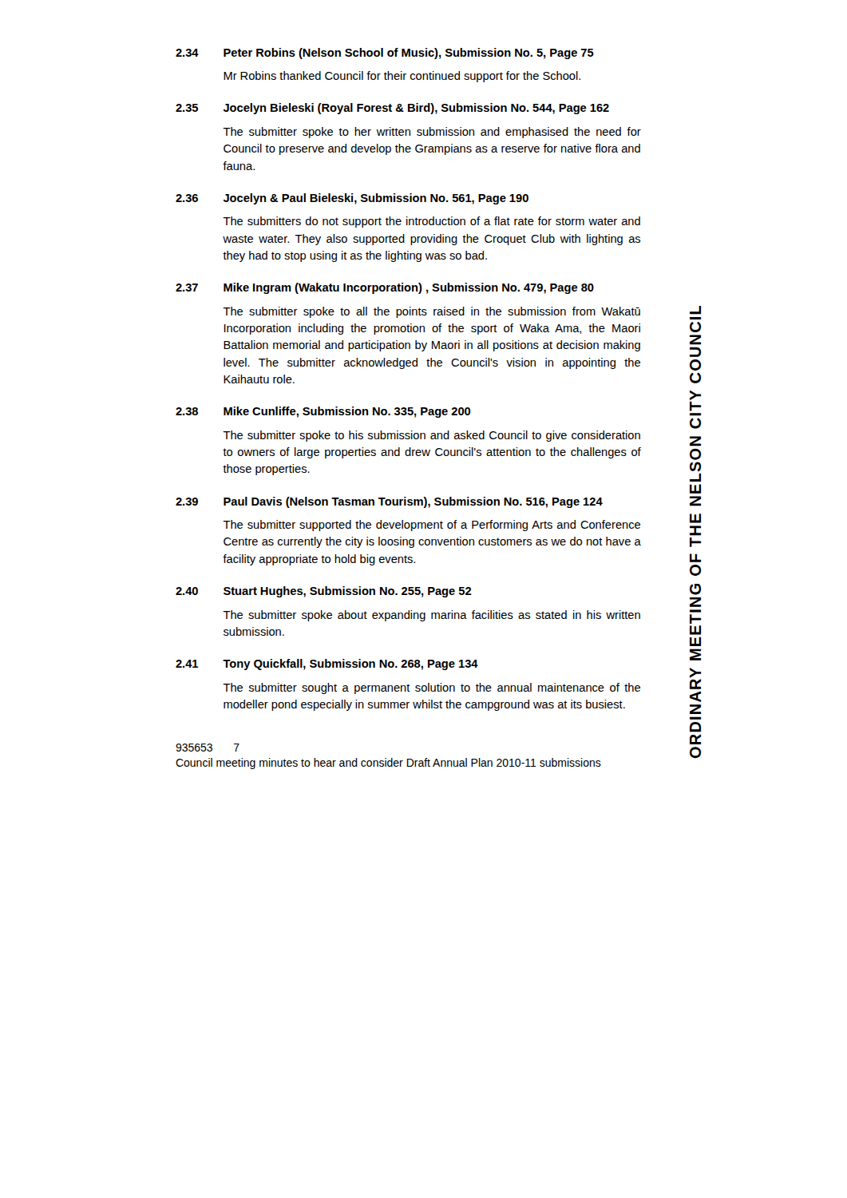ORDINARY MEETING OF THE NELSON CITY COUNCIL
2.34 Peter Robins (Nelson School of Music), Submission No. 5, Page 75
Mr Robins thanked Council for their continued support for the School.
2.35 Jocelyn Bieleski (Royal Forest & Bird), Submission No. 544, Page 162
The submitter spoke to her written submission and emphasised the need for Council to preserve and develop the Grampians as a reserve for native flora and fauna.
2.36 Jocelyn & Paul Bieleski, Submission No. 561, Page 190
The submitters do not support the introduction of a flat rate for storm water and waste water. They also supported providing the Croquet Club with lighting as they had to stop using it as the lighting was so bad.
2.37 Mike Ingram (Wakatu Incorporation) , Submission No. 479, Page 80
The submitter spoke to all the points raised in the submission from Wakatū Incorporation including the promotion of the sport of Waka Ama, the Maori Battalion memorial and participation by Maori in all positions at decision making level. The submitter acknowledged the Council's vision in appointing the Kaihautu role.
2.38 Mike Cunliffe, Submission No. 335, Page 200
The submitter spoke to his submission and asked Council to give consideration to owners of large properties and drew Council's attention to the challenges of those properties.
2.39 Paul Davis (Nelson Tasman Tourism), Submission No. 516, Page 124
The submitter supported the development of a Performing Arts and Conference Centre as currently the city is loosing convention customers as we do not have a facility appropriate to hold big events.
2.40 Stuart Hughes, Submission No. 255, Page 52
The submitter spoke about expanding marina facilities as stated in his written submission.
2.41 Tony Quickfall, Submission No. 268, Page 134
The submitter sought a permanent solution to the annual maintenance of the modeller pond especially in summer whilst the campground was at its busiest.
935653 7
Council meeting minutes to hear and consider Draft Annual Plan 2010-11 submissions